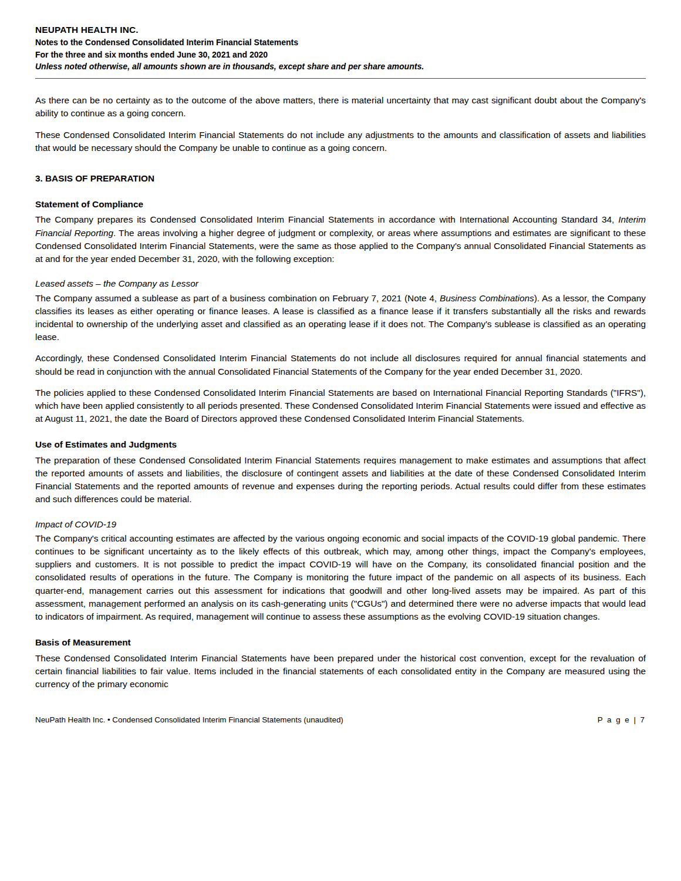NEUPATH HEALTH INC.
Notes to the Condensed Consolidated Interim Financial Statements
For the three and six months ended June 30, 2021 and 2020
Unless noted otherwise, all amounts shown are in thousands, except share and per share amounts.
As there can be no certainty as to the outcome of the above matters, there is material uncertainty that may cast significant doubt about the Company's ability to continue as a going concern.
These Condensed Consolidated Interim Financial Statements do not include any adjustments to the amounts and classification of assets and liabilities that would be necessary should the Company be unable to continue as a going concern.
3. BASIS OF PREPARATION
Statement of Compliance
The Company prepares its Condensed Consolidated Interim Financial Statements in accordance with International Accounting Standard 34, Interim Financial Reporting. The areas involving a higher degree of judgment or complexity, or areas where assumptions and estimates are significant to these Condensed Consolidated Interim Financial Statements, were the same as those applied to the Company's annual Consolidated Financial Statements as at and for the year ended December 31, 2020, with the following exception:
Leased assets – the Company as Lessor
The Company assumed a sublease as part of a business combination on February 7, 2021 (Note 4, Business Combinations). As a lessor, the Company classifies its leases as either operating or finance leases. A lease is classified as a finance lease if it transfers substantially all the risks and rewards incidental to ownership of the underlying asset and classified as an operating lease if it does not. The Company's sublease is classified as an operating lease.
Accordingly, these Condensed Consolidated Interim Financial Statements do not include all disclosures required for annual financial statements and should be read in conjunction with the annual Consolidated Financial Statements of the Company for the year ended December 31, 2020.
The policies applied to these Condensed Consolidated Interim Financial Statements are based on International Financial Reporting Standards ("IFRS"), which have been applied consistently to all periods presented. These Condensed Consolidated Interim Financial Statements were issued and effective as at August 11, 2021, the date the Board of Directors approved these Condensed Consolidated Interim Financial Statements.
Use of Estimates and Judgments
The preparation of these Condensed Consolidated Interim Financial Statements requires management to make estimates and assumptions that affect the reported amounts of assets and liabilities, the disclosure of contingent assets and liabilities at the date of these Condensed Consolidated Interim Financial Statements and the reported amounts of revenue and expenses during the reporting periods. Actual results could differ from these estimates and such differences could be material.
Impact of COVID-19
The Company's critical accounting estimates are affected by the various ongoing economic and social impacts of the COVID-19 global pandemic. There continues to be significant uncertainty as to the likely effects of this outbreak, which may, among other things, impact the Company's employees, suppliers and customers. It is not possible to predict the impact COVID-19 will have on the Company, its consolidated financial position and the consolidated results of operations in the future. The Company is monitoring the future impact of the pandemic on all aspects of its business. Each quarter-end, management carries out this assessment for indications that goodwill and other long-lived assets may be impaired. As part of this assessment, management performed an analysis on its cash-generating units ("CGUs") and determined there were no adverse impacts that would lead to indicators of impairment. As required, management will continue to assess these assumptions as the evolving COVID-19 situation changes.
Basis of Measurement
These Condensed Consolidated Interim Financial Statements have been prepared under the historical cost convention, except for the revaluation of certain financial liabilities to fair value. Items included in the financial statements of each consolidated entity in the Company are measured using the currency of the primary economic
NeuPath Health Inc. • Condensed Consolidated Interim Financial Statements (unaudited)
P a g e | 7